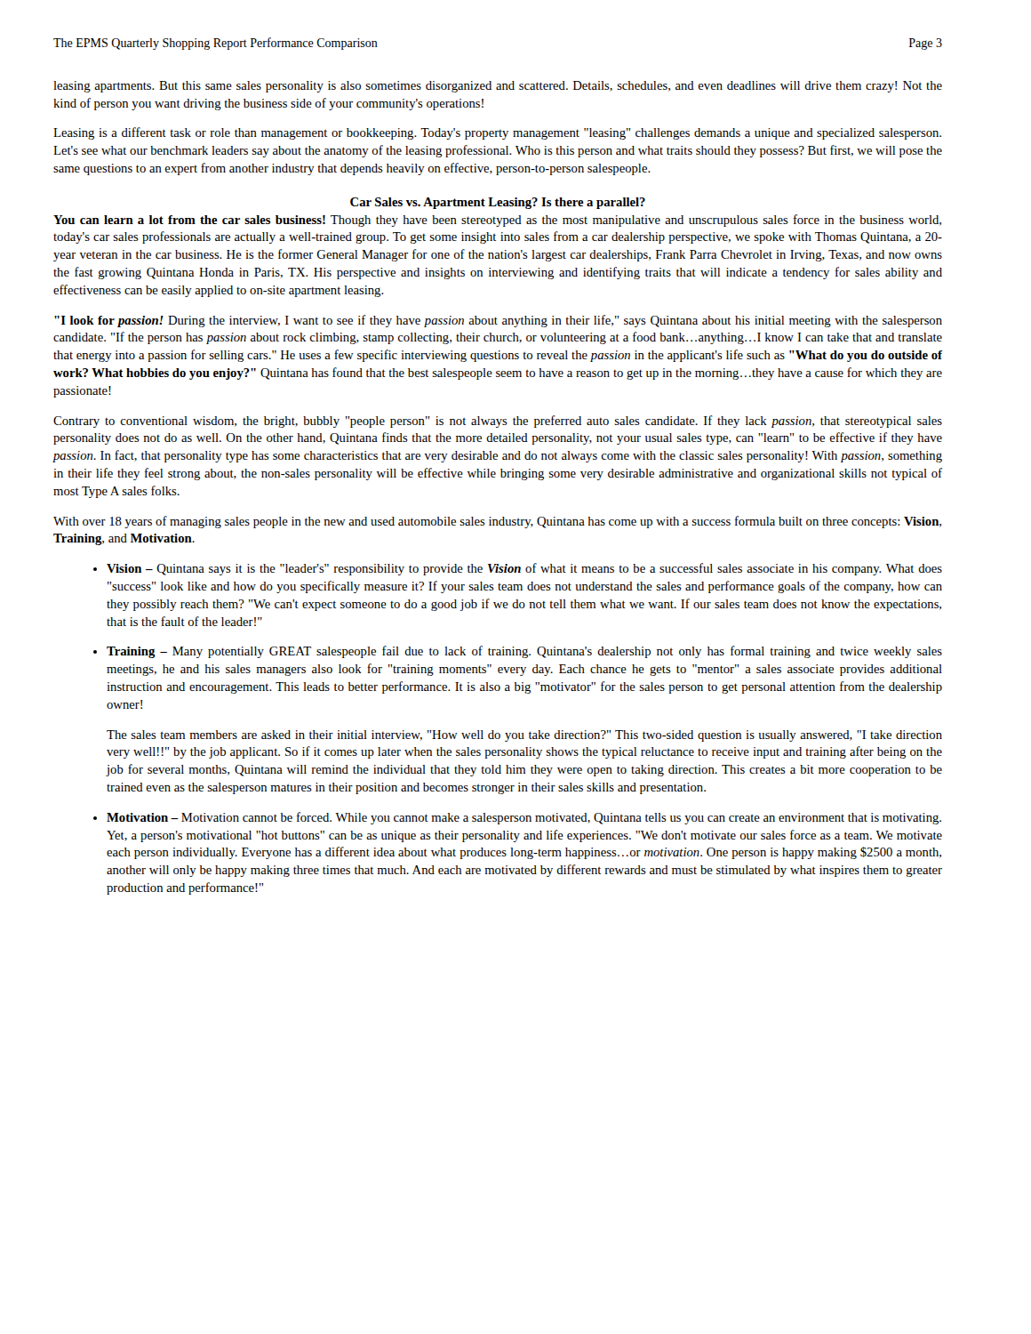The EPMS Quarterly Shopping Report Performance Comparison
Page 3
leasing apartments. But this same sales personality is also sometimes disorganized and scattered. Details, schedules, and even deadlines will drive them crazy! Not the kind of person you want driving the business side of your community's operations!
Leasing is a different task or role than management or bookkeeping. Today's property management "leasing" challenges demands a unique and specialized salesperson. Let's see what our benchmark leaders say about the anatomy of the leasing professional. Who is this person and what traits should they possess? But first, we will pose the same questions to an expert from another industry that depends heavily on effective, person-to-person salespeople.
Car Sales vs. Apartment Leasing? Is there a parallel?
You can learn a lot from the car sales business! Though they have been stereotyped as the most manipulative and unscrupulous sales force in the business world, today's car sales professionals are actually a well-trained group. To get some insight into sales from a car dealership perspective, we spoke with Thomas Quintana, a 20-year veteran in the car business. He is the former General Manager for one of the nation's largest car dealerships, Frank Parra Chevrolet in Irving, Texas, and now owns the fast growing Quintana Honda in Paris, TX. His perspective and insights on interviewing and identifying traits that will indicate a tendency for sales ability and effectiveness can be easily applied to on-site apartment leasing.
"I look for passion! During the interview, I want to see if they have passion about anything in their life," says Quintana about his initial meeting with the salesperson candidate. "If the person has passion about rock climbing, stamp collecting, their church, or volunteering at a food bank…anything…I know I can take that and translate that energy into a passion for selling cars." He uses a few specific interviewing questions to reveal the passion in the applicant's life such as "What do you do outside of work? What hobbies do you enjoy?" Quintana has found that the best salespeople seem to have a reason to get up in the morning…they have a cause for which they are passionate!
Contrary to conventional wisdom, the bright, bubbly "people person" is not always the preferred auto sales candidate. If they lack passion, that stereotypical sales personality does not do as well. On the other hand, Quintana finds that the more detailed personality, not your usual sales type, can "learn" to be effective if they have passion. In fact, that personality type has some characteristics that are very desirable and do not always come with the classic sales personality! With passion, something in their life they feel strong about, the non-sales personality will be effective while bringing some very desirable administrative and organizational skills not typical of most Type A sales folks.
With over 18 years of managing sales people in the new and used automobile sales industry, Quintana has come up with a success formula built on three concepts: Vision, Training, and Motivation.
Vision – Quintana says it is the "leader's" responsibility to provide the Vision of what it means to be a successful sales associate in his company. What does "success" look like and how do you specifically measure it? If your sales team does not understand the sales and performance goals of the company, how can they possibly reach them? "We can't expect someone to do a good job if we do not tell them what we want. If our sales team does not know the expectations, that is the fault of the leader!"
Training – Many potentially GREAT salespeople fail due to lack of training. Quintana's dealership not only has formal training and twice weekly sales meetings, he and his sales managers also look for "training moments" every day. Each chance he gets to "mentor" a sales associate provides additional instruction and encouragement. This leads to better performance. It is also a big "motivator" for the sales person to get personal attention from the dealership owner!
The sales team members are asked in their initial interview, "How well do you take direction?" This two-sided question is usually answered, "I take direction very well!!" by the job applicant. So if it comes up later when the sales personality shows the typical reluctance to receive input and training after being on the job for several months, Quintana will remind the individual that they told him they were open to taking direction. This creates a bit more cooperation to be trained even as the salesperson matures in their position and becomes stronger in their sales skills and presentation.
Motivation – Motivation cannot be forced. While you cannot make a salesperson motivated, Quintana tells us you can create an environment that is motivating. Yet, a person's motivational "hot buttons" can be as unique as their personality and life experiences. "We don't motivate our sales force as a team. We motivate each person individually. Everyone has a different idea about what produces long-term happiness…or motivation. One person is happy making $2500 a month, another will only be happy making three times that much. And each are motivated by different rewards and must be stimulated by what inspires them to greater production and performance!"